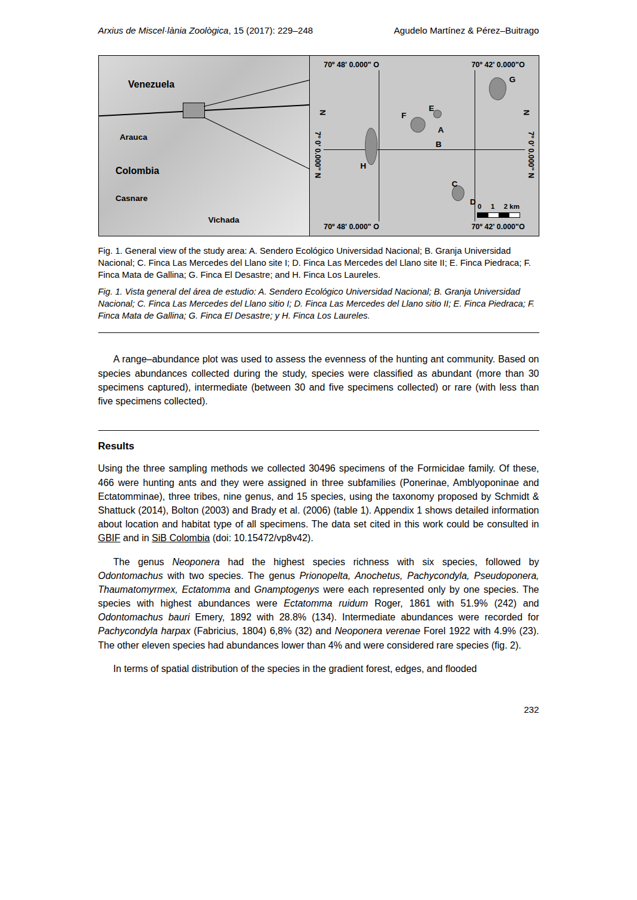Arxius de Miscel·lània Zoològica, 15 (2017): 229–248
Agudelo Martínez & Pérez–Buitrago
Venezuela
Arauca
Colombia
Casnare
Vichada
70º 48' 0.000" O
70º 42' 0.000"O
70º 48' 0.000" O
70º 42' 0.000"O
7º 0' 0.000" N
7º 0' 0.000" N
N
N
G
F
E
A
B
H
C
D
012 km
Fig. 1. General view of the study area: A. Sendero Ecológico Universidad Nacional; B. Granja Universidad Nacional; C. Finca Las Mercedes del Llano site I; D. Finca Las Mercedes del Llano site II; E. Finca Piedraca; F. Finca Mata de Gallina; G. Finca El Desastre; and H. Finca Los Laureles. Fig. 1. Vista general del área de estudio: A. Sendero Ecológico Universidad Nacional; B. Granja Universidad Nacional; C. Finca Las Mercedes del Llano sitio I; D. Finca Las Mercedes del Llano sitio II; E. Finca Piedraca; F. Finca Mata de Gallina; G. Finca El Desastre; y H. Finca Los Laureles.
A range–abundance plot was used to assess the evenness of the hunting ant community. Based on species abundances collected during the study, species were classified as abundant (more than 30 specimens captured), intermediate (between 30 and five specimens collected) or rare (with less than five specimens collected).
Results
Using the three sampling methods we collected 30496 specimens of the Formicidae family. Of these, 466 were hunting ants and they were assigned in three subfamilies (Ponerinae, Amblyoponinae and Ectatomminae), three tribes, nine genus, and 15 species, using the taxonomy proposed by Schmidt & Shattuck (2014), Bolton (2003) and Brady et al. (2006) (table 1). Appendix 1 shows detailed information about location and habitat type of all specimens. The data set cited in this work could be consulted in GBIF and in SiB Colombia (doi: 10.15472/vp8v42).
The genus Neoponera had the highest species richness with six species, followed by Odontomachus with two species. The genus Prionopelta, Anochetus, Pachycondyla, Pseudoponera, Thaumatomyrmex, Ectatomma and Gnamptogenys were each represented only by one species. The species with highest abundances were Ectatomma ruidum Roger, 1861 with 51.9% (242) and Odontomachus bauri Emery, 1892 with 28.8% (134). Intermediate abundances were recorded for Pachycondyla harpax (Fabricius, 1804) 6,8% (32) and Neoponera verenae Forel 1922 with 4.9% (23). The other eleven species had abundances lower than 4% and were considered rare species (fig. 2).
In terms of spatial distribution of the species in the gradient forest, edges, and flooded
232